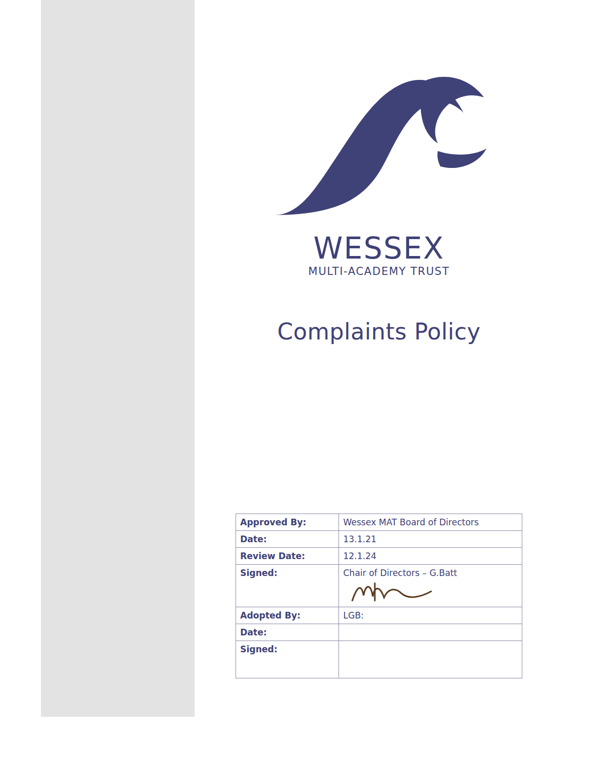Wessex Multi-Academy Trust logo
WESSEX
MULTI-ACADEMY TRUST
Complaints Policy
| Approved By: | Wessex MAT Board of Directors |
| Date: | 13.1.21 |
| Review Date: | 12.1.24 |
| Signed: | Chair of Directors – G.Batt |
| Adopted By: | LGB: |
| Date: | |
| Signed: | |